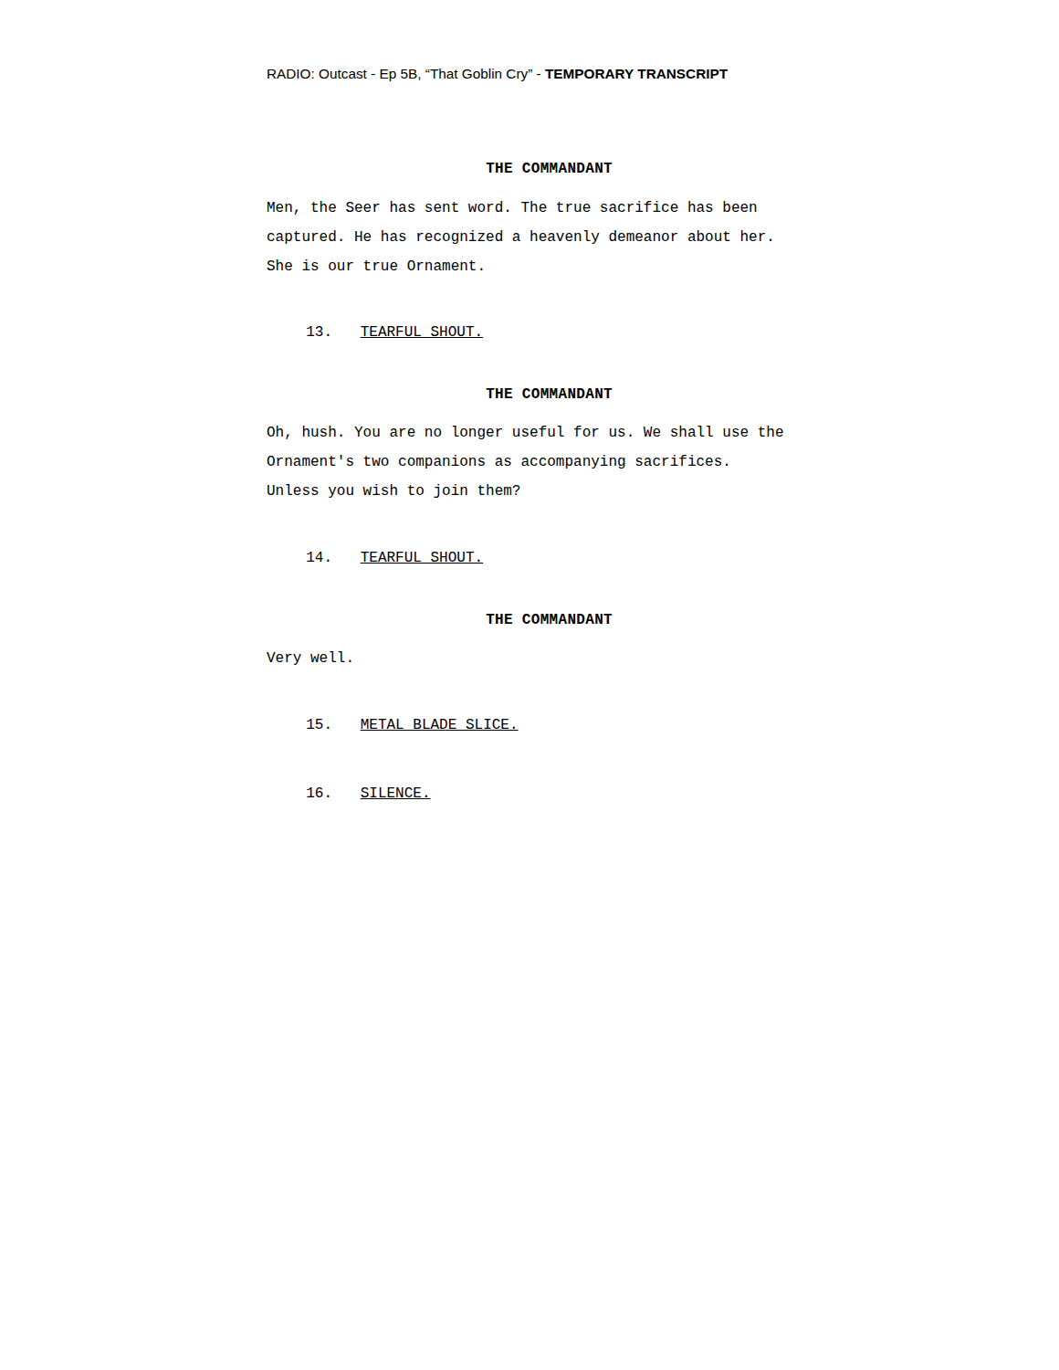RADIO: Outcast - Ep 5B, “That Goblin Cry” - TEMPORARY TRANSCRIPT
THE COMMANDANT
Men, the Seer has sent word. The true sacrifice has been captured. He has recognized a heavenly demeanor about her. She is our true Ornament.
13. TEARFUL SHOUT.
THE COMMANDANT
Oh, hush. You are no longer useful for us. We shall use the Ornament's two companions as accompanying sacrifices. Unless you wish to join them?
14. TEARFUL SHOUT.
THE COMMANDANT
Very well.
15. METAL BLADE SLICE.
16. SILENCE.